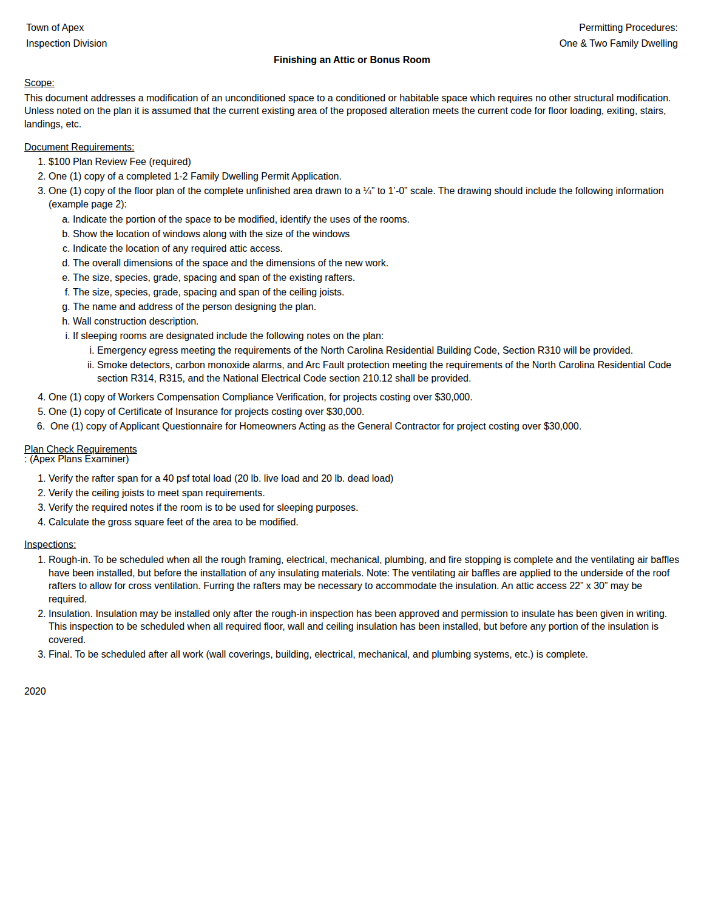| Town of Apex | Permitting Procedures: |
| Inspection Division | One & Two Family Dwelling |
Finishing an Attic or Bonus Room
Scope:
This document addresses a modification of an unconditioned space to a conditioned or habitable space which requires no other structural modification. Unless noted on the plan it is assumed that the current existing area of the proposed alteration meets the current code for floor loading, exiting, stairs, landings, etc.
Document Requirements:
$100 Plan Review Fee (required)
One (1) copy of a completed 1-2 Family Dwelling Permit Application.
One (1) copy of the floor plan of the complete unfinished area drawn to a ¼” to 1’-0” scale. The drawing should include the following information (example page 2):
Indicate the portion of the space to be modified, identify the uses of the rooms.
Show the location of windows along with the size of the windows
Indicate the location of any required attic access.
The overall dimensions of the space and the dimensions of the new work.
The size, species, grade, spacing and span of the existing rafters.
The size, species, grade, spacing and span of the ceiling joists.
The name and address of the person designing the plan.
Wall construction description.
If sleeping rooms are designated include the following notes on the plan:
Emergency egress meeting the requirements of the North Carolina Residential Building Code, Section R310 will be provided.
Smoke detectors, carbon monoxide alarms, and Arc Fault protection meeting the requirements of the North Carolina Residential Code section R314, R315, and the National Electrical Code section 210.12 shall be provided.
One (1) copy of Workers Compensation Compliance Verification, for projects costing over $30,000.
One (1) copy of Certificate of Insurance for projects costing over $30,000.
6. One (1) copy of Applicant Questionnaire for Homeowners Acting as the General Contractor for project costing over $30,000.
Plan Check Requirements
: (Apex Plans Examiner)
Verify the rafter span for a 40 psf total load (20 lb. live load and 20 lb. dead load)
Verify the ceiling joists to meet span requirements.
Verify the required notes if the room is to be used for sleeping purposes.
Calculate the gross square feet of the area to be modified.
Inspections:
Rough-in. To be scheduled when all the rough framing, electrical, mechanical, plumbing, and fire stopping is complete and the ventilating air baffles have been installed, but before the installation of any insulating materials. Note: The ventilating air baffles are applied to the underside of the roof rafters to allow for cross ventilation. Furring the rafters may be necessary to accommodate the insulation. An attic access 22” x 30” may be required.
Insulation. Insulation may be installed only after the rough-in inspection has been approved and permission to insulate has been given in writing. This inspection to be scheduled when all required floor, wall and ceiling insulation has been installed, but before any portion of the insulation is covered.
Final. To be scheduled after all work (wall coverings, building, electrical, mechanical, and plumbing systems, etc.) is complete.
2020